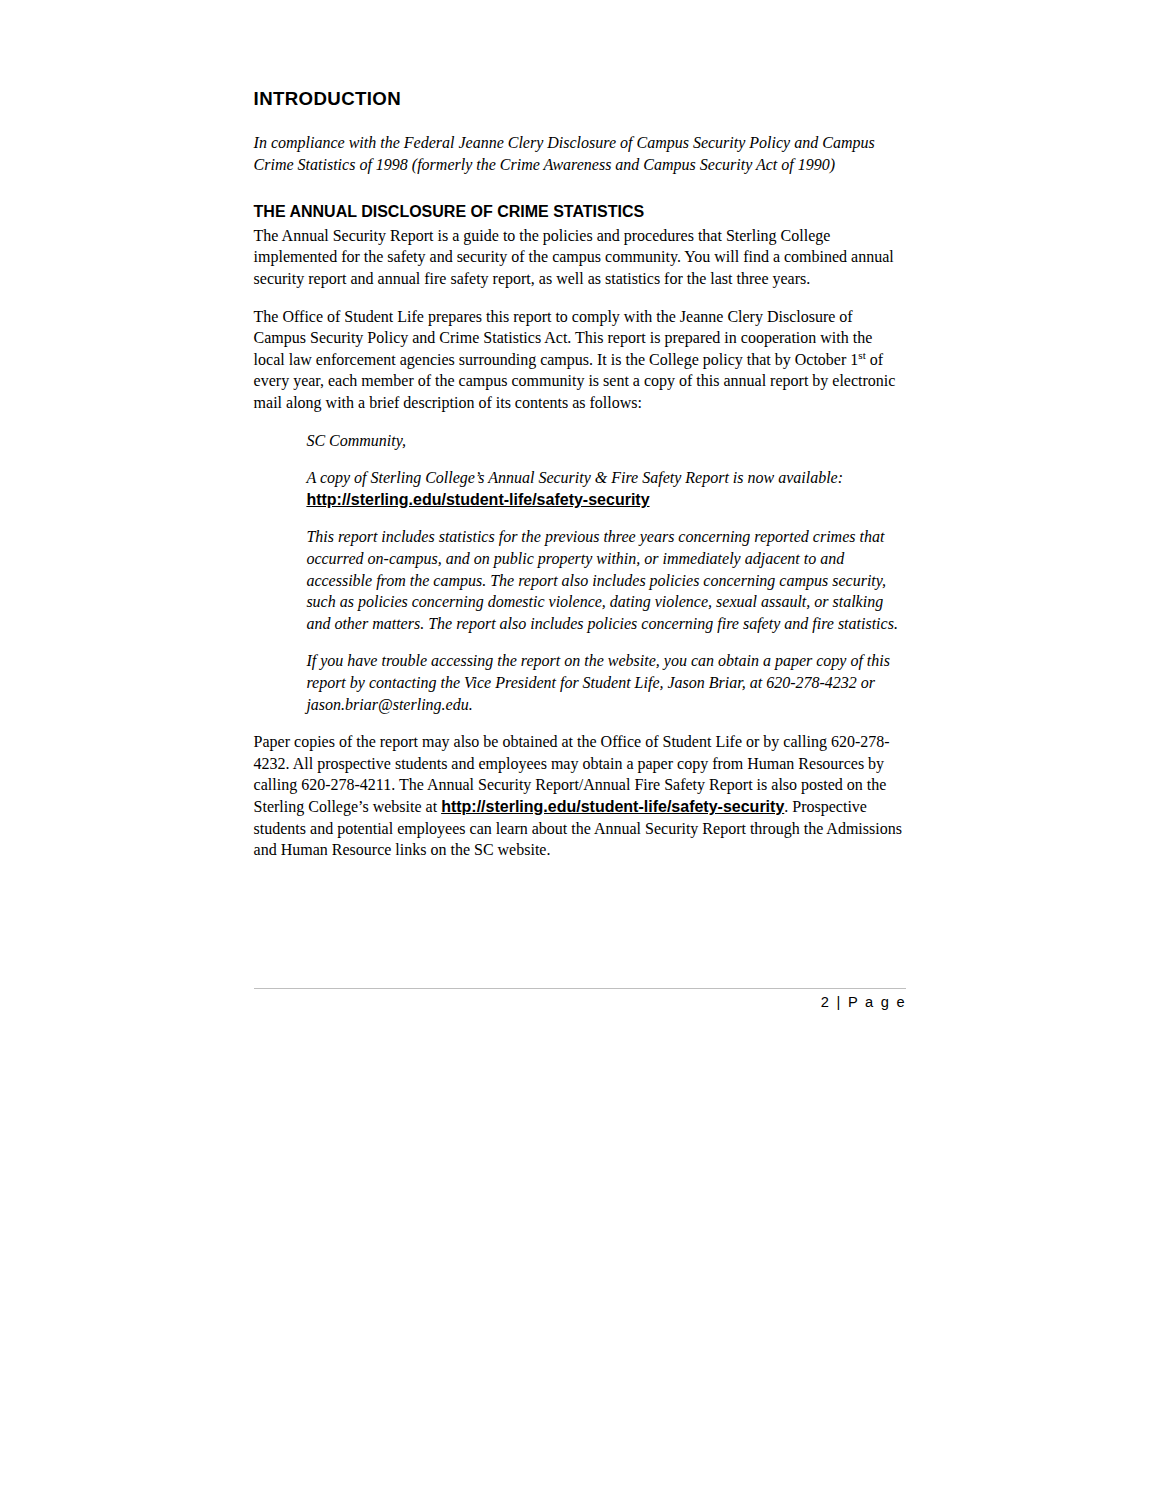INTRODUCTION
In compliance with the Federal Jeanne Clery Disclosure of Campus Security Policy and Campus Crime Statistics of 1998 (formerly the Crime Awareness and Campus Security Act of 1990)
THE ANNUAL DISCLOSURE OF CRIME STATISTICS
The Annual Security Report is a guide to the policies and procedures that Sterling College implemented for the safety and security of the campus community. You will find a combined annual security report and annual fire safety report, as well as statistics for the last three years.
The Office of Student Life prepares this report to comply with the Jeanne Clery Disclosure of Campus Security Policy and Crime Statistics Act. This report is prepared in cooperation with the local law enforcement agencies surrounding campus. It is the College policy that by October 1st of every year, each member of the campus community is sent a copy of this annual report by electronic mail along with a brief description of its contents as follows:
SC Community,
A copy of Sterling College’s Annual Security & Fire Safety Report is now available: http://sterling.edu/student-life/safety-security
This report includes statistics for the previous three years concerning reported crimes that occurred on-campus, and on public property within, or immediately adjacent to and accessible from the campus. The report also includes policies concerning campus security, such as policies concerning domestic violence, dating violence, sexual assault, or stalking and other matters. The report also includes policies concerning fire safety and fire statistics.
If you have trouble accessing the report on the website, you can obtain a paper copy of this report by contacting the Vice President for Student Life, Jason Briar, at 620-278-4232 or jason.briar@sterling.edu.
Paper copies of the report may also be obtained at the Office of Student Life or by calling 620-278-4232. All prospective students and employees may obtain a paper copy from Human Resources by calling 620-278-4211. The Annual Security Report/Annual Fire Safety Report is also posted on the Sterling College’s website at http://sterling.edu/student-life/safety-security. Prospective students and potential employees can learn about the Annual Security Report through the Admissions and Human Resource links on the SC website.
2 | P a g e